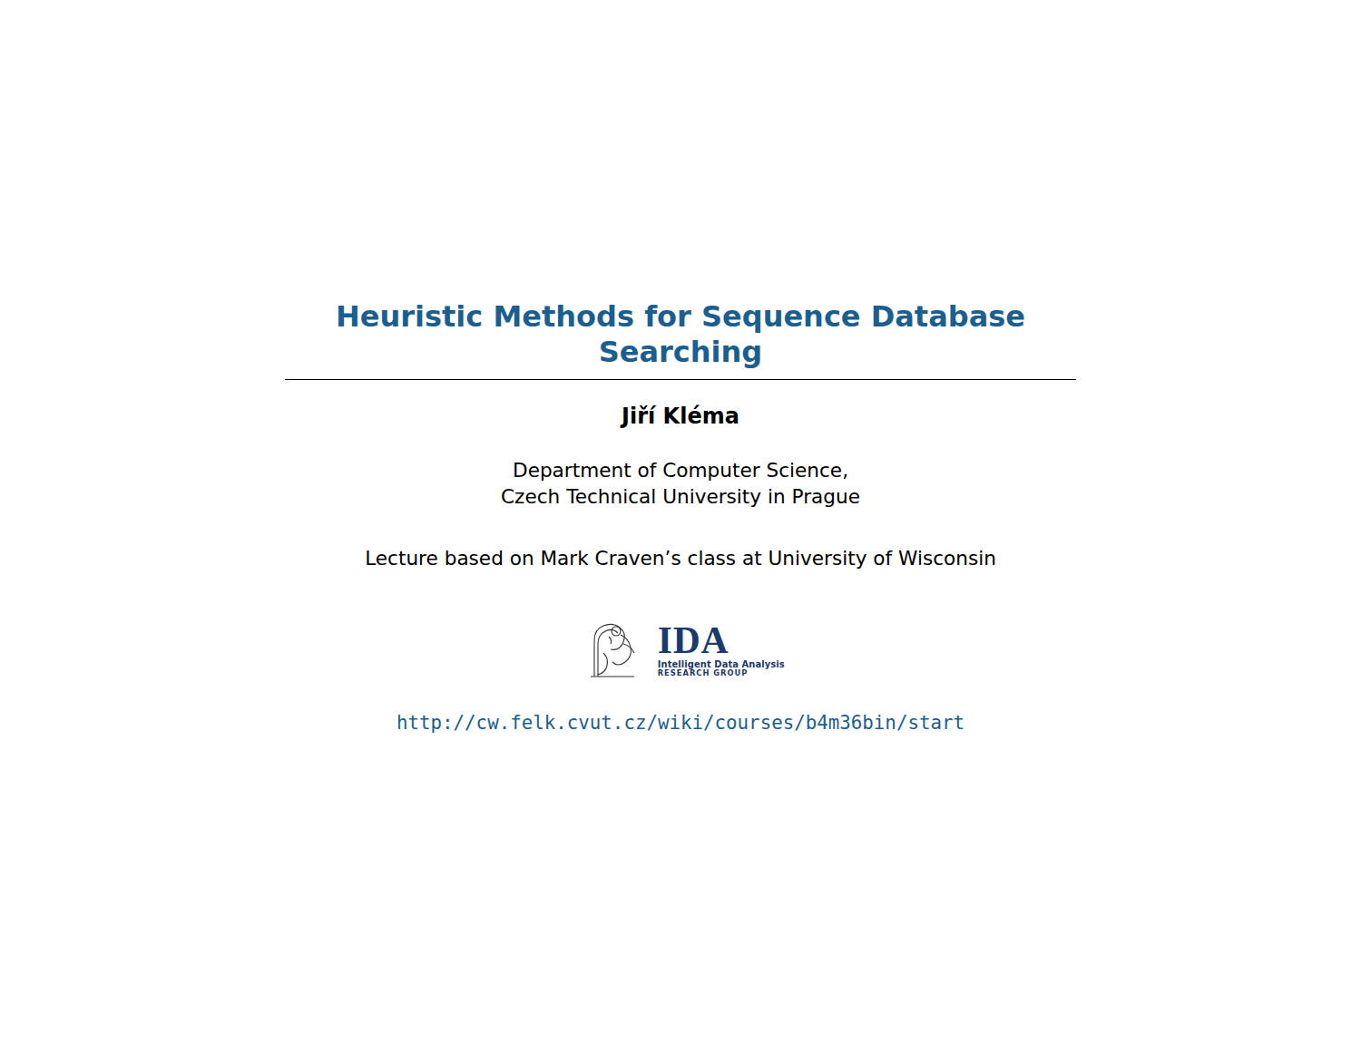Heuristic Methods for Sequence Database Searching
Jiří Kléma
Department of Computer Science,
Czech Technical University in Prague
Lecture based on Mark Craven’s class at University of Wisconsin
IDA
Intelligent Data Analysis
RESEARCH GROUP
http://cw.felk.cvut.cz/wiki/courses/b4m36bin/start